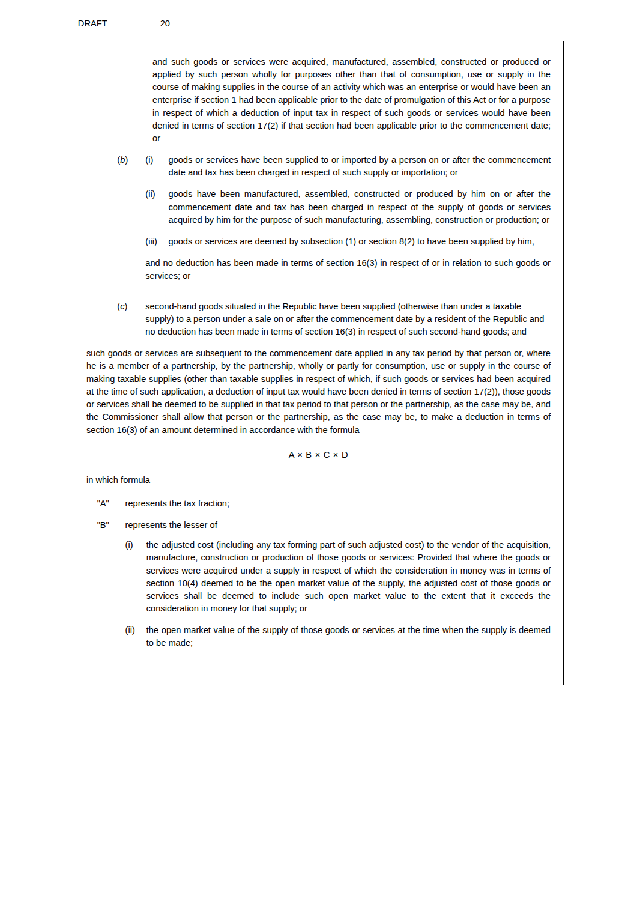DRAFT 20
and such goods or services were acquired, manufactured, assembled, constructed or produced or applied by such person wholly for purposes other than that of consumption, use or supply in the course of making supplies in the course of an activity which was an enterprise or would have been an enterprise if section 1 had been applicable prior to the date of promulgation of this Act or for a purpose in respect of which a deduction of input tax in respect of such goods or services would have been denied in terms of section 17(2) if that section had been applicable prior to the commencement date; or
(b)
(i)
goods or services have been supplied to or imported by a person on or after the commencement date and tax has been charged in respect of such supply or importation; or
(ii)
goods have been manufactured, assembled, constructed or produced by him on or after the commencement date and tax has been charged in respect of the supply of goods or services acquired by him for the purpose of such manufacturing, assembling, construction or production; or
(iii)
goods or services are deemed by subsection (1) or section 8(2) to have been supplied by him,
and no deduction has been made in terms of section 16(3) in respect of or in relation to such goods or services; or
(c)
second-hand goods situated in the Republic have been supplied (otherwise than under a taxable supply) to a person under a sale on or after the commencement date by a resident of the Republic and no deduction has been made in terms of section 16(3) in respect of such second-hand goods; and
such goods or services are subsequent to the commencement date applied in any tax period by that person or, where he is a member of a partnership, by the partnership, wholly or partly for consumption, use or supply in the course of making taxable supplies (other than taxable supplies in respect of which, if such goods or services had been acquired at the time of such application, a deduction of input tax would have been denied in terms of section 17(2)), those goods or services shall be deemed to be supplied in that tax period to that person or the partnership, as the case may be, and the Commissioner shall allow that person or the partnership, as the case may be, to make a deduction in terms of section 16(3) of an amount determined in accordance with the formula
A × B × C × D
in which formula—
"A"
represents the tax fraction;
"B"
represents the lesser of—
(i)
the adjusted cost (including any tax forming part of such adjusted cost) to the vendor of the acquisition, manufacture, construction or production of those goods or services: Provided that where the goods or services were acquired under a supply in respect of which the consideration in money was in terms of section 10(4) deemed to be the open market value of the supply, the adjusted cost of those goods or services shall be deemed to include such open market value to the extent that it exceeds the consideration in money for that supply; or
(ii)
the open market value of the supply of those goods or services at the time when the supply is deemed to be made;